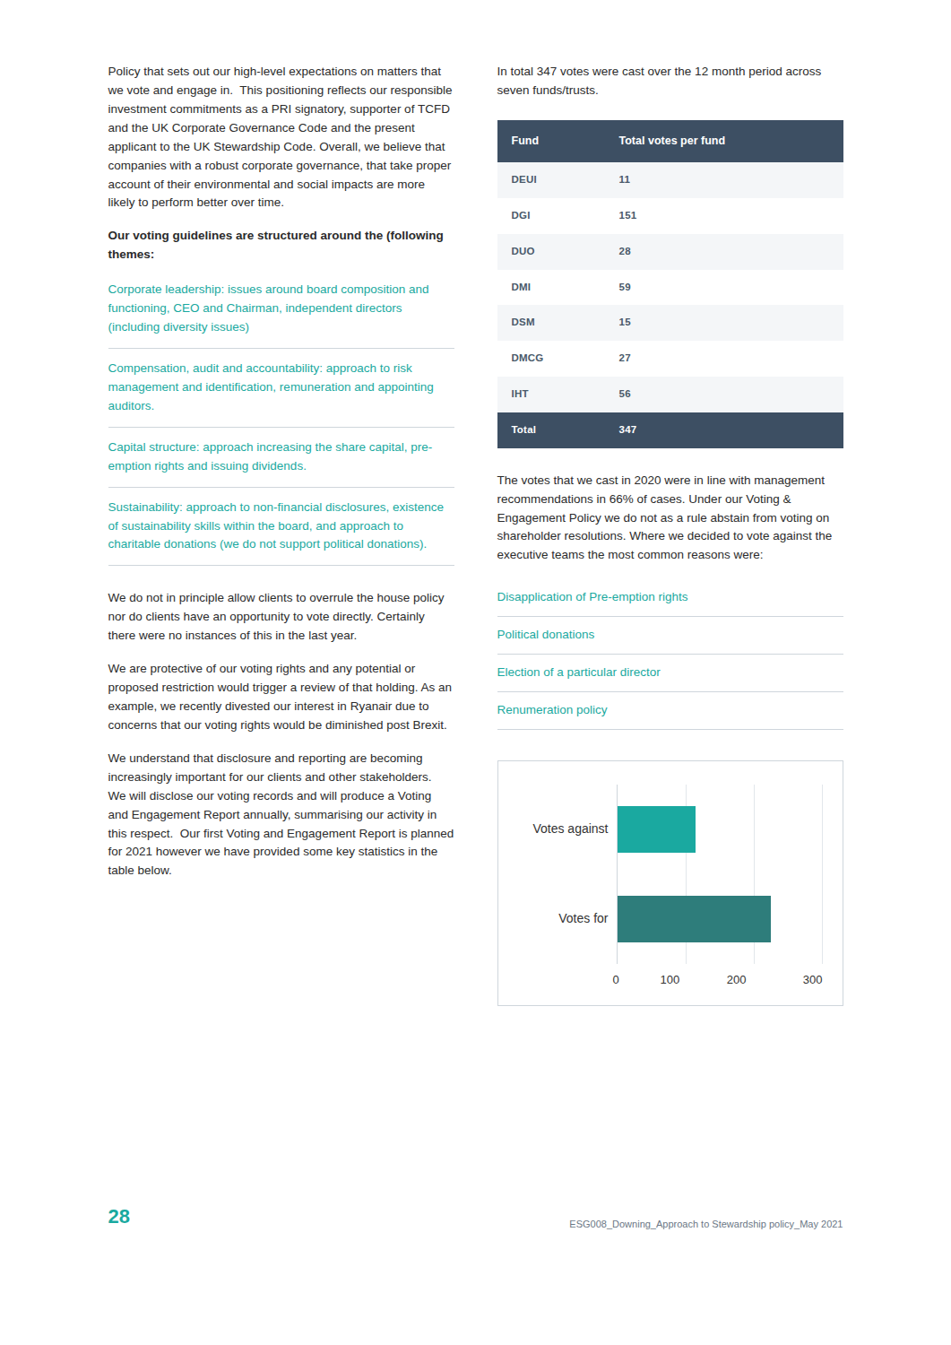Policy that sets out our high-level expectations on matters that we vote and engage in. This positioning reflects our responsible investment commitments as a PRI signatory, supporter of TCFD and the UK Corporate Governance Code and the present applicant to the UK Stewardship Code. Overall, we believe that companies with a robust corporate governance, that take proper account of their environmental and social impacts are more likely to perform better over time.
Our voting guidelines are structured around the (following themes:
Corporate leadership: issues around board composition and functioning, CEO and Chairman, independent directors (including diversity issues)
Compensation, audit and accountability: approach to risk management and identification, remuneration and appointing auditors.
Capital structure: approach increasing the share capital, pre-emption rights and issuing dividends.
Sustainability: approach to non-financial disclosures, existence of sustainability skills within the board, and approach to charitable donations (we do not support political donations).
We do not in principle allow clients to overrule the house policy nor do clients have an opportunity to vote directly. Certainly there were no instances of this in the last year.
We are protective of our voting rights and any potential or proposed restriction would trigger a review of that holding. As an example, we recently divested our interest in Ryanair due to concerns that our voting rights would be diminished post Brexit.
We understand that disclosure and reporting are becoming increasingly important for our clients and other stakeholders. We will disclose our voting records and will produce a Voting and Engagement Report annually, summarising our activity in this respect. Our first Voting and Engagement Report is planned for 2021 however we have provided some key statistics in the table below.
In total 347 votes were cast over the 12 month period across seven funds/trusts.
| Fund | Total votes per fund |
| --- | --- |
| DEUI | 11 |
| DGI | 151 |
| DUO | 28 |
| DMI | 59 |
| DSM | 15 |
| DMCG | 27 |
| IHT | 56 |
| Total | 347 |
The votes that we cast in 2020 were in line with management recommendations in 66% of cases. Under our Voting & Engagement Policy we do not as a rule abstain from voting on shareholder resolutions. Where we decided to vote against the executive teams the most common reasons were:
Disapplication of Pre-emption rights
Political donations
Election of a particular director
Renumeration policy
Votes against
Votes for
0 100 200 300
28
ESG008_Downing_Approach to Stewardship policy_May 2021